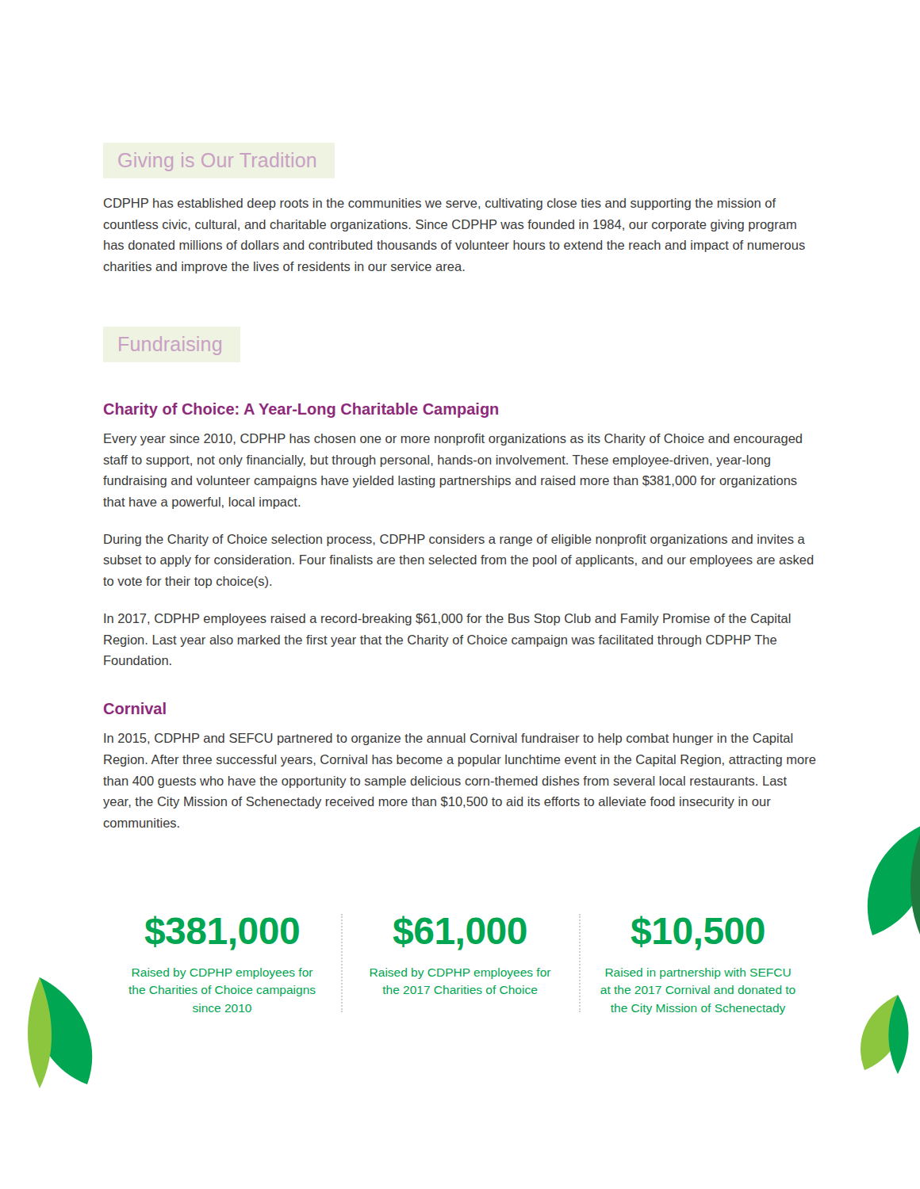Giving is Our Tradition
CDPHP has established deep roots in the communities we serve, cultivating close ties and supporting the mission of countless civic, cultural, and charitable organizations. Since CDPHP was founded in 1984, our corporate giving program has donated millions of dollars and contributed thousands of volunteer hours to extend the reach and impact of numerous charities and improve the lives of residents in our service area.
Fundraising
Charity of Choice: A Year-Long Charitable Campaign
Every year since 2010, CDPHP has chosen one or more nonprofit organizations as its Charity of Choice and encouraged staff to support, not only financially, but through personal, hands-on involvement. These employee-driven, year-long fundraising and volunteer campaigns have yielded lasting partnerships and raised more than $381,000 for organizations that have a powerful, local impact.
During the Charity of Choice selection process, CDPHP considers a range of eligible nonprofit organizations and invites a subset to apply for consideration. Four finalists are then selected from the pool of applicants, and our employees are asked to vote for their top choice(s).
In 2017, CDPHP employees raised a record-breaking $61,000 for the Bus Stop Club and Family Promise of the Capital Region. Last year also marked the first year that the Charity of Choice campaign was facilitated through CDPHP The Foundation.
Cornival
In 2015, CDPHP and SEFCU partnered to organize the annual Cornival fundraiser to help combat hunger in the Capital Region. After three successful years, Cornival has become a popular lunchtime event in the Capital Region, attracting more than 400 guests who have the opportunity to sample delicious corn-themed dishes from several local restaurants. Last year, the City Mission of Schenectady received more than $10,500 to aid its efforts to alleviate food insecurity in our communities.
$381,000
Raised by CDPHP employees for the Charities of Choice campaigns since 2010
$61,000
Raised by CDPHP employees for the 2017 Charities of Choice
$10,500
Raised in partnership with SEFCU at the 2017 Cornival and donated to the City Mission of Schenectady